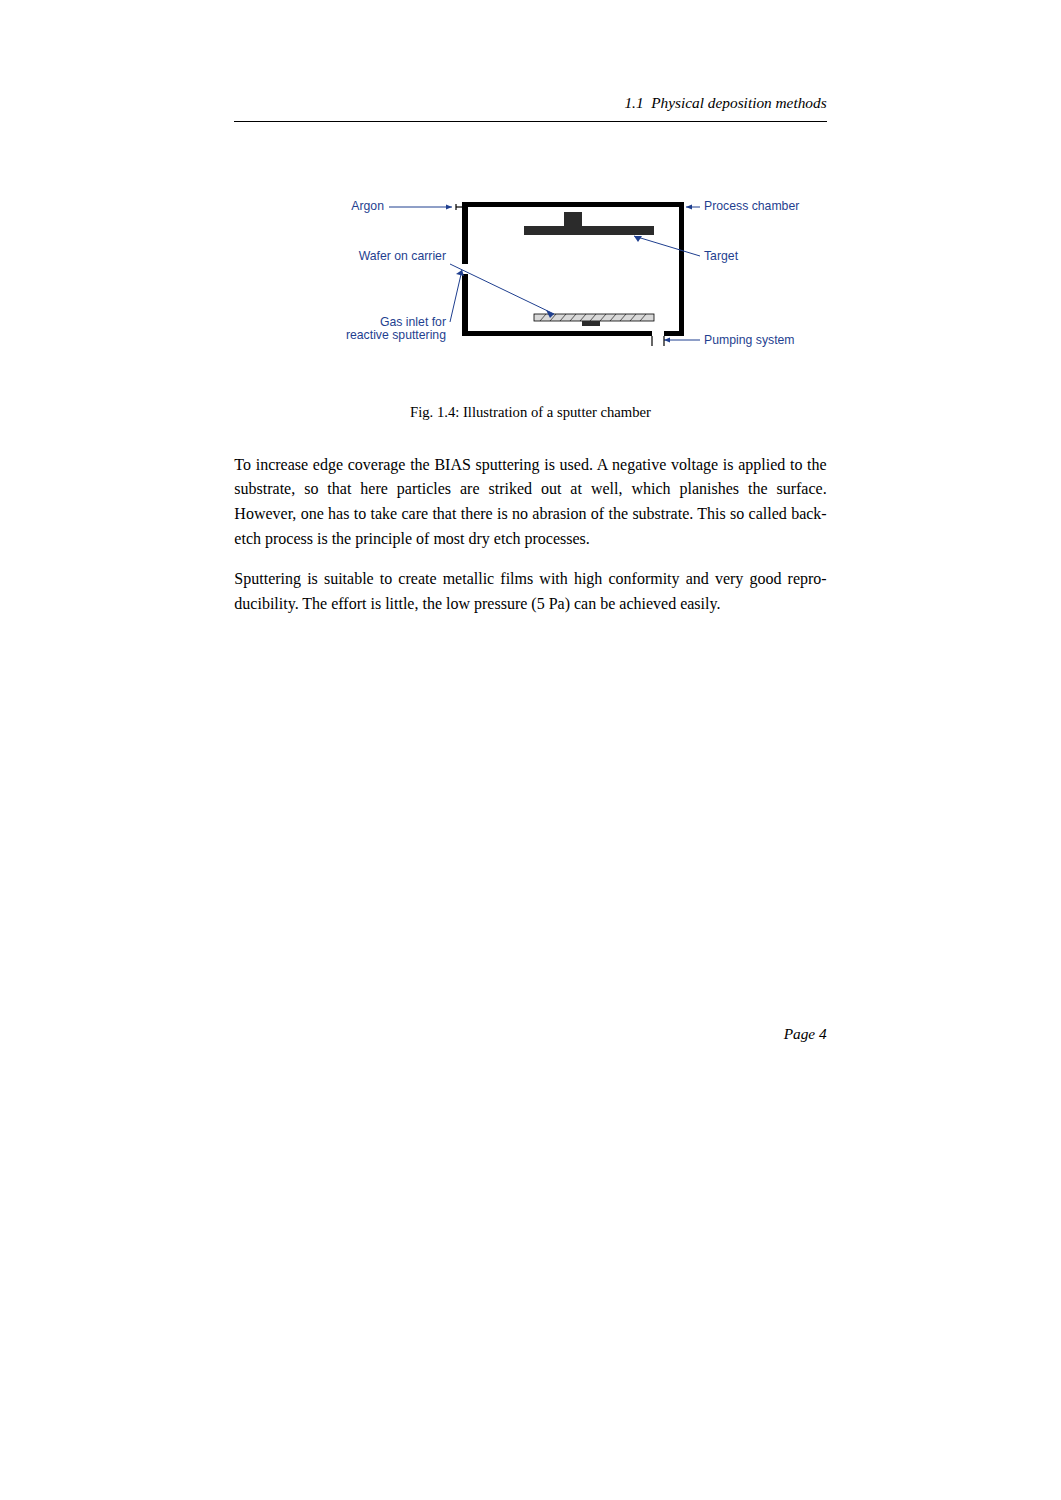1.1 Physical deposition methods
Argon Process chamber Target Wafer on carrier Gas inlet for reactive sputtering Pumping system
Fig. 1.4: Illustration of a sputter chamber
To increase edge coverage the BIAS sputtering is used. A negative voltage is applied to the substrate, so that here particles are striked out at well, which planishes the surface. However, one has to take care that there is no abrasion of the substrate. This so called back-etch process is the principle of most dry etch processes.
Sputtering is suitable to create metallic films with high conformity and very good reproducibility. The effort is little, the low pressure (5 Pa) can be achieved easily.
Page 4